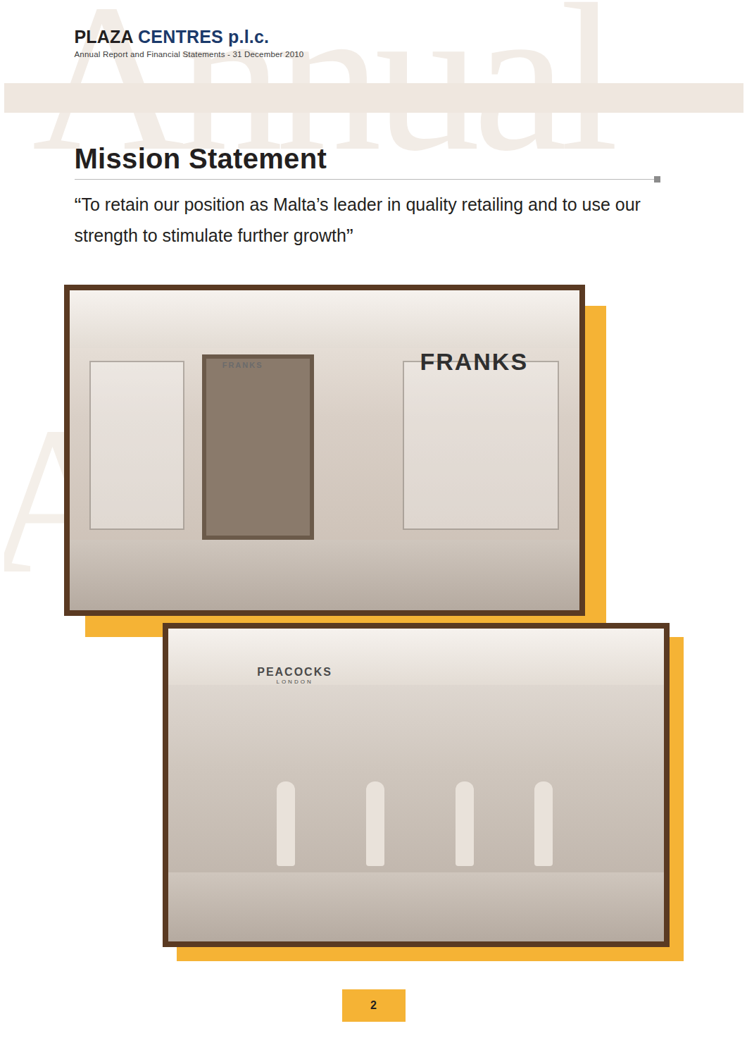Annual
A
PLAZA CENTRES p.l.c.
Annual Report and Financial Statements - 31 December 2010
Mission Statement
“To retain our position as Malta’s leader in quality retailing and to use our strength to stimulate further growth”
FRANKS
FRANKS
PEACOCKSLONDON
2